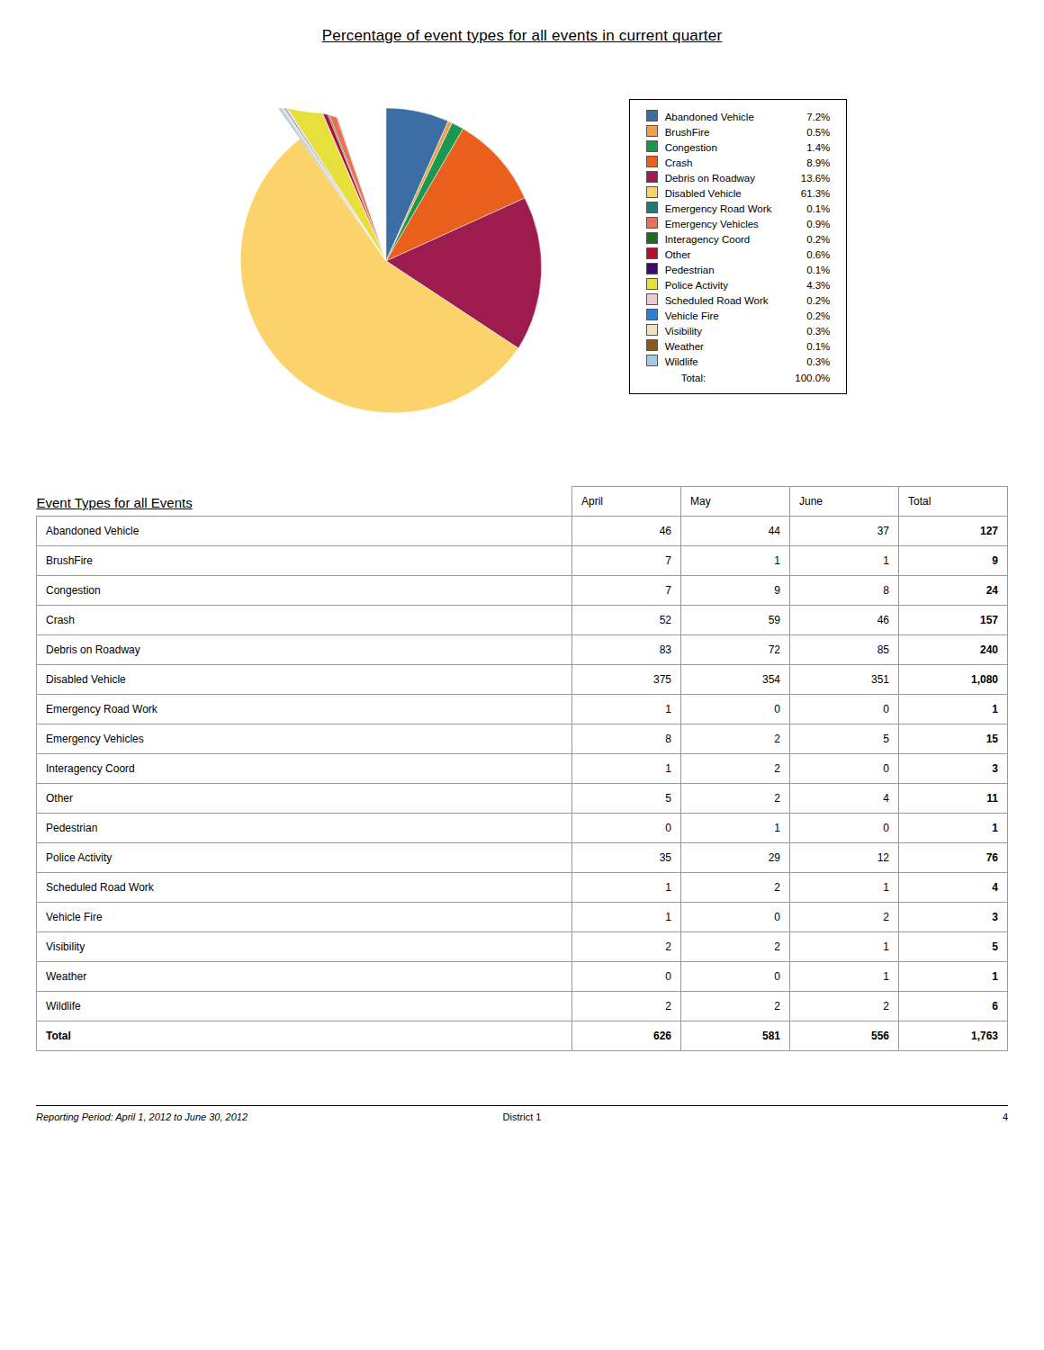Percentage of event types for all events in current quarter
| | Abandoned Vehicle | 7.2% |
| | BrushFire | 0.5% |
| | Congestion | 1.4% |
| | Crash | 8.9% |
| | Debris on Roadway | 13.6% |
| | Disabled Vehicle | 61.3% |
| | Emergency Road Work | 0.1% |
| | Emergency Vehicles | 0.9% |
| | Interagency Coord | 0.2% |
| | Other | 0.6% |
| | Pedestrian | 0.1% |
| | Police Activity | 4.3% |
| | Scheduled Road Work | 0.2% |
| | Vehicle Fire | 0.2% |
| | Visibility | 0.3% |
| | Weather | 0.1% |
| | Wildlife | 0.3% |
| | Total: | 100.0% |
| Event Types for all Events | April | May | June | Total |
| --- | --- | --- | --- | --- |
| Abandoned Vehicle | 46 | 44 | 37 | 127 |
| BrushFire | 7 | 1 | 1 | 9 |
| Congestion | 7 | 9 | 8 | 24 |
| Crash | 52 | 59 | 46 | 157 |
| Debris on Roadway | 83 | 72 | 85 | 240 |
| Disabled Vehicle | 375 | 354 | 351 | 1,080 |
| Emergency Road Work | 1 | 0 | 0 | 1 |
| Emergency Vehicles | 8 | 2 | 5 | 15 |
| Interagency Coord | 1 | 2 | 0 | 3 |
| Other | 5 | 2 | 4 | 11 |
| Pedestrian | 0 | 1 | 0 | 1 |
| Police Activity | 35 | 29 | 12 | 76 |
| Scheduled Road Work | 1 | 2 | 1 | 4 |
| Vehicle Fire | 1 | 0 | 2 | 3 |
| Visibility | 2 | 2 | 1 | 5 |
| Weather | 0 | 0 | 1 | 1 |
| Wildlife | 2 | 2 | 2 | 6 |
| Total | 626 | 581 | 556 | 1,763 |
Reporting Period: April 1, 2012 to June 30, 2012
District 1
4